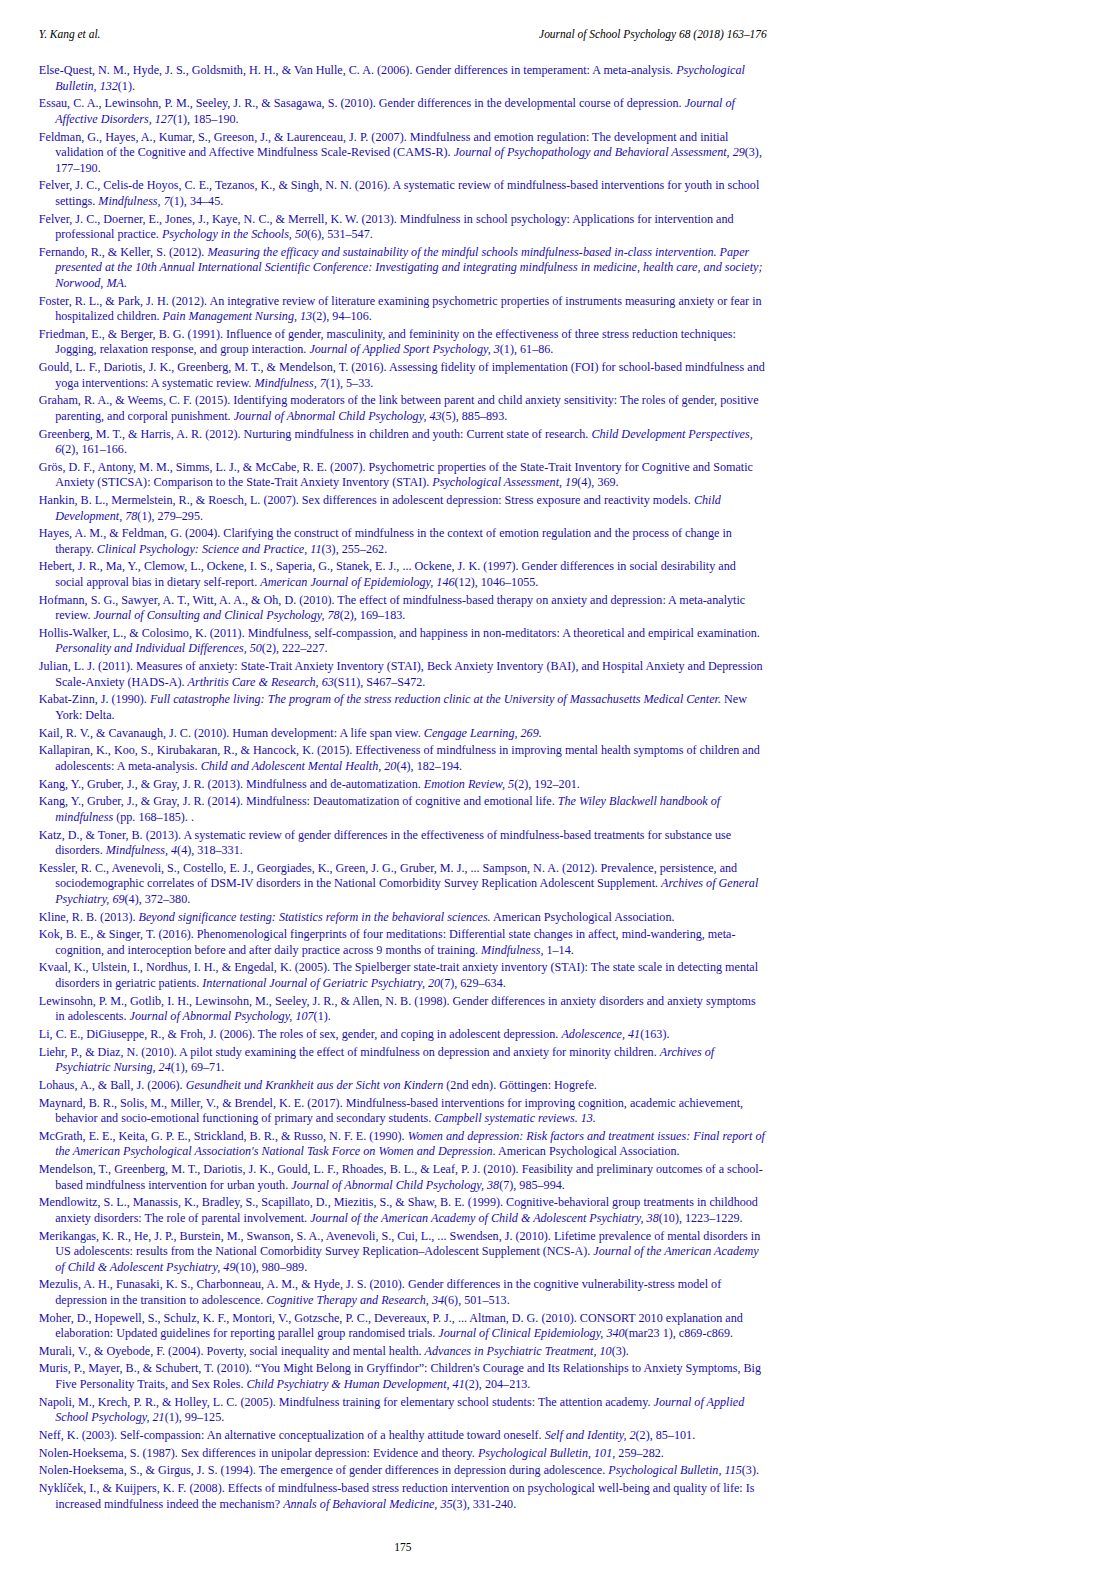Y. Kang et al. Journal of School Psychology 68 (2018) 163–176
Else-Quest, N. M., Hyde, J. S., Goldsmith, H. H., & Van Hulle, C. A. (2006). Gender differences in temperament: A meta-analysis. Psychological Bulletin, 132(1).
Essau, C. A., Lewinsohn, P. M., Seeley, J. R., & Sasagawa, S. (2010). Gender differences in the developmental course of depression. Journal of Affective Disorders, 127(1), 185–190.
Feldman, G., Hayes, A., Kumar, S., Greeson, J., & Laurenceau, J. P. (2007). Mindfulness and emotion regulation: The development and initial validation of the Cognitive and Affective Mindfulness Scale-Revised (CAMS-R). Journal of Psychopathology and Behavioral Assessment, 29(3), 177–190.
Felver, J. C., Celis-de Hoyos, C. E., Tezanos, K., & Singh, N. N. (2016). A systematic review of mindfulness-based interventions for youth in school settings. Mindfulness, 7(1), 34–45.
Felver, J. C., Doerner, E., Jones, J., Kaye, N. C., & Merrell, K. W. (2013). Mindfulness in school psychology: Applications for intervention and professional practice. Psychology in the Schools, 50(6), 531–547.
Fernando, R., & Keller, S. (2012). Measuring the efficacy and sustainability of the mindful schools mindfulness-based in-class intervention. Paper presented at the 10th Annual International Scientific Conference: Investigating and integrating mindfulness in medicine, health care, and society; Norwood, MA.
Foster, R. L., & Park, J. H. (2012). An integrative review of literature examining psychometric properties of instruments measuring anxiety or fear in hospitalized children. Pain Management Nursing, 13(2), 94–106.
Friedman, E., & Berger, B. G. (1991). Influence of gender, masculinity, and femininity on the effectiveness of three stress reduction techniques: Jogging, relaxation response, and group interaction. Journal of Applied Sport Psychology, 3(1), 61–86.
Gould, L. F., Dariotis, J. K., Greenberg, M. T., & Mendelson, T. (2016). Assessing fidelity of implementation (FOI) for school-based mindfulness and yoga interventions: A systematic review. Mindfulness, 7(1), 5–33.
Graham, R. A., & Weems, C. F. (2015). Identifying moderators of the link between parent and child anxiety sensitivity: The roles of gender, positive parenting, and corporal punishment. Journal of Abnormal Child Psychology, 43(5), 885–893.
Greenberg, M. T., & Harris, A. R. (2012). Nurturing mindfulness in children and youth: Current state of research. Child Development Perspectives, 6(2), 161–166.
Grös, D. F., Antony, M. M., Simms, L. J., & McCabe, R. E. (2007). Psychometric properties of the State-Trait Inventory for Cognitive and Somatic Anxiety (STICSA): Comparison to the State-Trait Anxiety Inventory (STAI). Psychological Assessment, 19(4), 369.
Hankin, B. L., Mermelstein, R., & Roesch, L. (2007). Sex differences in adolescent depression: Stress exposure and reactivity models. Child Development, 78(1), 279–295.
Hayes, A. M., & Feldman, G. (2004). Clarifying the construct of mindfulness in the context of emotion regulation and the process of change in therapy. Clinical Psychology: Science and Practice, 11(3), 255–262.
Hebert, J. R., Ma, Y., Clemow, L., Ockene, I. S., Saperia, G., Stanek, E. J., ... Ockene, J. K. (1997). Gender differences in social desirability and social approval bias in dietary self-report. American Journal of Epidemiology, 146(12), 1046–1055.
Hofmann, S. G., Sawyer, A. T., Witt, A. A., & Oh, D. (2010). The effect of mindfulness-based therapy on anxiety and depression: A meta-analytic review. Journal of Consulting and Clinical Psychology, 78(2), 169–183.
Hollis-Walker, L., & Colosimo, K. (2011). Mindfulness, self-compassion, and happiness in non-meditators: A theoretical and empirical examination. Personality and Individual Differences, 50(2), 222–227.
Julian, L. J. (2011). Measures of anxiety: State-Trait Anxiety Inventory (STAI), Beck Anxiety Inventory (BAI), and Hospital Anxiety and Depression Scale-Anxiety (HADS-A). Arthritis Care & Research, 63(S11), S467–S472.
Kabat-Zinn, J. (1990). Full catastrophe living: The program of the stress reduction clinic at the University of Massachusetts Medical Center. New York: Delta.
Kail, R. V., & Cavanaugh, J. C. (2010). Human development: A life span view. Cengage Learning, 269.
Kallapiran, K., Koo, S., Kirubakaran, R., & Hancock, K. (2015). Effectiveness of mindfulness in improving mental health symptoms of children and adolescents: A meta-analysis. Child and Adolescent Mental Health, 20(4), 182–194.
Kang, Y., Gruber, J., & Gray, J. R. (2013). Mindfulness and de-automatization. Emotion Review, 5(2), 192–201.
Kang, Y., Gruber, J., & Gray, J. R. (2014). Mindfulness: Deautomatization of cognitive and emotional life. The Wiley Blackwell handbook of mindfulness (pp. 168–185). .
Katz, D., & Toner, B. (2013). A systematic review of gender differences in the effectiveness of mindfulness-based treatments for substance use disorders. Mindfulness, 4(4), 318–331.
Kessler, R. C., Avenevoli, S., Costello, E. J., Georgiades, K., Green, J. G., Gruber, M. J., ... Sampson, N. A. (2012). Prevalence, persistence, and sociodemographic correlates of DSM-IV disorders in the National Comorbidity Survey Replication Adolescent Supplement. Archives of General Psychiatry, 69(4), 372–380.
Kline, R. B. (2013). Beyond significance testing: Statistics reform in the behavioral sciences. American Psychological Association.
Kok, B. E., & Singer, T. (2016). Phenomenological fingerprints of four meditations: Differential state changes in affect, mind-wandering, meta-cognition, and interoception before and after daily practice across 9 months of training. Mindfulness, 1–14.
Kvaal, K., Ulstein, I., Nordhus, I. H., & Engedal, K. (2005). The Spielberger state-trait anxiety inventory (STAI): The state scale in detecting mental disorders in geriatric patients. International Journal of Geriatric Psychiatry, 20(7), 629–634.
Lewinsohn, P. M., Gotlib, I. H., Lewinsohn, M., Seeley, J. R., & Allen, N. B. (1998). Gender differences in anxiety disorders and anxiety symptoms in adolescents. Journal of Abnormal Psychology, 107(1).
Li, C. E., DiGiuseppe, R., & Froh, J. (2006). The roles of sex, gender, and coping in adolescent depression. Adolescence, 41(163).
Liehr, P., & Diaz, N. (2010). A pilot study examining the effect of mindfulness on depression and anxiety for minority children. Archives of Psychiatric Nursing, 24(1), 69–71.
Lohaus, A., & Ball, J. (2006). Gesundheit und Krankheit aus der Sicht von Kindern (2nd edn). Göttingen: Hogrefe.
Maynard, B. R., Solis, M., Miller, V., & Brendel, K. E. (2017). Mindfulness-based interventions for improving cognition, academic achievement, behavior and socio-emotional functioning of primary and secondary students. Campbell systematic reviews. 13.
McGrath, E. E., Keita, G. P. E., Strickland, B. R., & Russo, N. F. E. (1990). Women and depression: Risk factors and treatment issues: Final report of the American Psychological Association's National Task Force on Women and Depression. American Psychological Association.
Mendelson, T., Greenberg, M. T., Dariotis, J. K., Gould, L. F., Rhoades, B. L., & Leaf, P. J. (2010). Feasibility and preliminary outcomes of a school-based mindfulness intervention for urban youth. Journal of Abnormal Child Psychology, 38(7), 985–994.
Mendlowitz, S. L., Manassis, K., Bradley, S., Scapillato, D., Miezitis, S., & Shaw, B. E. (1999). Cognitive-behavioral group treatments in childhood anxiety disorders: The role of parental involvement. Journal of the American Academy of Child & Adolescent Psychiatry, 38(10), 1223–1229.
Merikangas, K. R., He, J. P., Burstein, M., Swanson, S. A., Avenevoli, S., Cui, L., ... Swendsen, J. (2010). Lifetime prevalence of mental disorders in US adolescents: results from the National Comorbidity Survey Replication–Adolescent Supplement (NCS-A). Journal of the American Academy of Child & Adolescent Psychiatry, 49(10), 980–989.
Mezulis, A. H., Funasaki, K. S., Charbonneau, A. M., & Hyde, J. S. (2010). Gender differences in the cognitive vulnerability-stress model of depression in the transition to adolescence. Cognitive Therapy and Research, 34(6), 501–513.
Moher, D., Hopewell, S., Schulz, K. F., Montori, V., Gotzsche, P. C., Devereaux, P. J., ... Altman, D. G. (2010). CONSORT 2010 explanation and elaboration: Updated guidelines for reporting parallel group randomised trials. Journal of Clinical Epidemiology, 340(mar23 1), c869-c869.
Murali, V., & Oyebode, F. (2004). Poverty, social inequality and mental health. Advances in Psychiatric Treatment, 10(3).
Muris, P., Mayer, B., & Schubert, T. (2010). “You Might Belong in Gryffindor”: Children's Courage and Its Relationships to Anxiety Symptoms, Big Five Personality Traits, and Sex Roles. Child Psychiatry & Human Development, 41(2), 204–213.
Napoli, M., Krech, P. R., & Holley, L. C. (2005). Mindfulness training for elementary school students: The attention academy. Journal of Applied School Psychology, 21(1), 99–125.
Neff, K. (2003). Self-compassion: An alternative conceptualization of a healthy attitude toward oneself. Self and Identity, 2(2), 85–101.
Nolen-Hoeksema, S. (1987). Sex differences in unipolar depression: Evidence and theory. Psychological Bulletin, 101, 259–282.
Nolen-Hoeksema, S., & Girgus, J. S. (1994). The emergence of gender differences in depression during adolescence. Psychological Bulletin, 115(3).
Nyklíček, I., & Kuijpers, K. F. (2008). Effects of mindfulness-based stress reduction intervention on psychological well-being and quality of life: Is increased mindfulness indeed the mechanism? Annals of Behavioral Medicine, 35(3), 331-240.
175